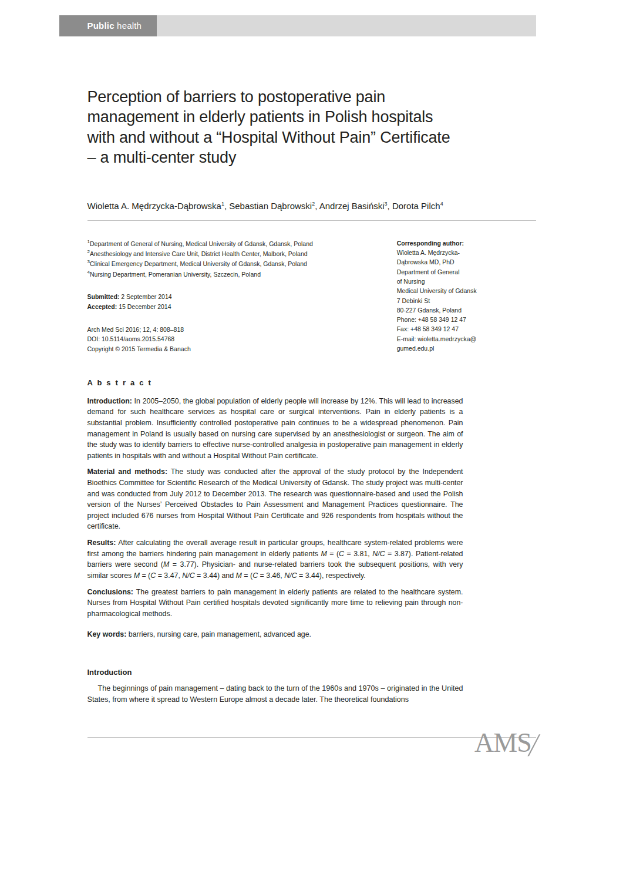Public health
Perception of barriers to postoperative pain management in elderly patients in Polish hospitals with and without a “Hospital Without Pain” Certificate – a multi-center study
Wioletta A. Mędrzycka-Dąbrowska1, Sebastian Dąbrowski2, Andrzej Basiński3, Dorota Pilch4
1Department of General of Nursing, Medical University of Gdansk, Gdansk, Poland
2Anesthesiology and Intensive Care Unit, District Health Center, Malbork, Poland
3Clinical Emergency Department, Medical University of Gdansk, Gdansk, Poland
4Nursing Department, Pomeranian University, Szczecin, Poland
Submitted: 2 September 2014
Accepted: 15 December 2014
Arch Med Sci 2016; 12, 4: 808–818
DOI: 10.5114/aoms.2015.54768
Copyright © 2015 Termedia & Banach
Corresponding author:
Wioletta A. Mędrzycka-
Dąbrowska MD, PhD
Department of General
of Nursing
Medical University of Gdansk
7 Debinki St
80-227 Gdansk, Poland
Phone: +48 58 349 12 47
Fax: +48 58 349 12 47
E-mail: wioletta.medrzycka@
gumed.edu.pl
A b s t r a c t
Introduction: In 2005–2050, the global population of elderly people will increase by 12%. This will lead to increased demand for such healthcare services as hospital care or surgical interventions. Pain in elderly patients is a substantial problem. Insufficiently controlled postoperative pain continues to be a widespread phenomenon. Pain management in Poland is usually based on nursing care supervised by an anesthesiologist or surgeon. The aim of the study was to identify barriers to effective nurse-controlled analgesia in postoperative pain management in elderly patients in hospitals with and without a Hospital Without Pain certificate.
Material and methods: The study was conducted after the approval of the study protocol by the Independent Bioethics Committee for Scientific Research of the Medical University of Gdansk. The study project was multi-center and was conducted from July 2012 to December 2013. The research was questionnaire-based and used the Polish version of the Nurses’ Perceived Obstacles to Pain Assessment and Management Practices questionnaire. The project included 676 nurses from Hospital Without Pain Certificate and 926 respondents from hospitals without the certificate.
Results: After calculating the overall average result in particular groups, healthcare system-related problems were first among the barriers hindering pain management in elderly patients M = (C = 3.81, N/C = 3.87). Patient-related barriers were second (M = 3.77). Physician- and nurse-related barriers took the subsequent positions, with very similar scores M = (C = 3.47, N/C = 3.44) and M = (C = 3.46, N/C = 3.44), respectively.
Conclusions: The greatest barriers to pain management in elderly patients are related to the healthcare system. Nurses from Hospital Without Pain certified hospitals devoted significantly more time to relieving pain through non-pharmacological methods.
Key words: barriers, nursing care, pain management, advanced age.
Introduction
The beginnings of pain management – dating back to the turn of the 1960s and 1970s – originated in the United States, from where it spread to Western Europe almost a decade later. The theoretical foundations
AMS⁄